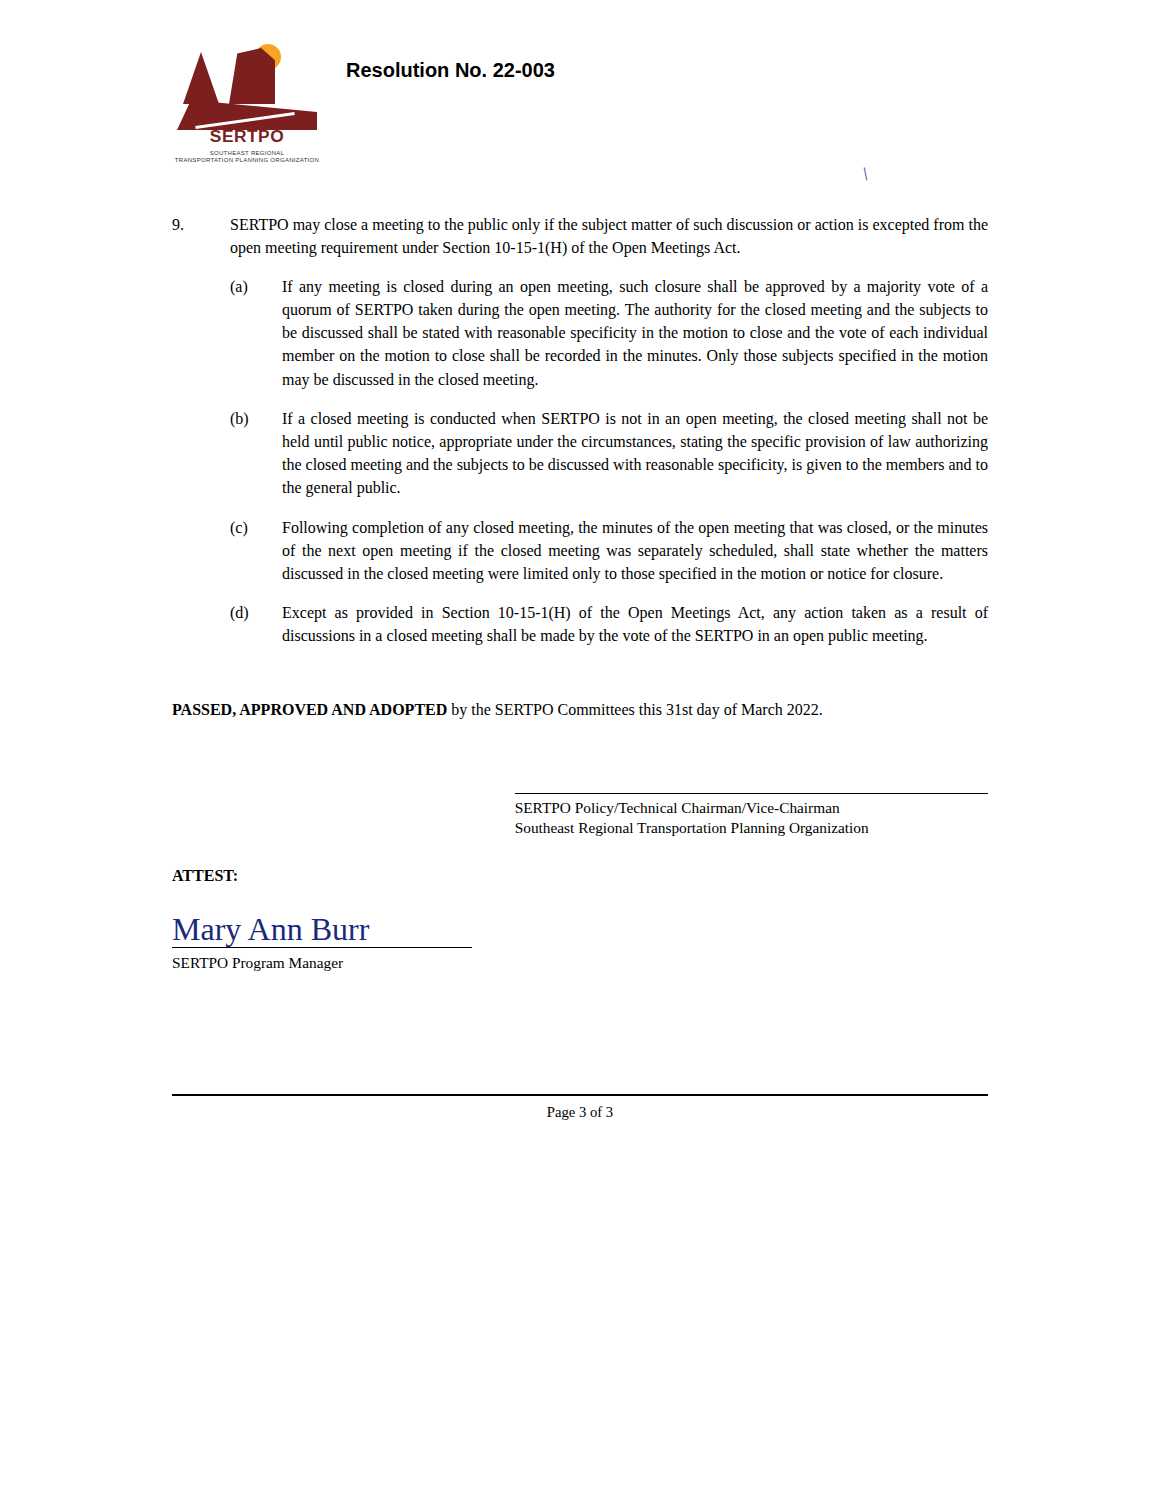SERTPO
SOUTHEAST REGIONAL
TRANSPORTATION PLANNING ORGANIZATION
Resolution No. 22-003
\
9.
SERTPO may close a meeting to the public only if the subject matter of such discussion or action is excepted from the open meeting requirement under Section 10-15-1(H) of the Open Meetings Act.
(a)
If any meeting is closed during an open meeting, such closure shall be approved by a majority vote of a quorum of SERTPO taken during the open meeting. The authority for the closed meeting and the subjects to be discussed shall be stated with reasonable specificity in the motion to close and the vote of each individual member on the motion to close shall be recorded in the minutes. Only those subjects specified in the motion may be discussed in the closed meeting.
(b)
If a closed meeting is conducted when SERTPO is not in an open meeting, the closed meeting shall not be held until public notice, appropriate under the circumstances, stating the specific provision of law authorizing the closed meeting and the subjects to be discussed with reasonable specificity, is given to the members and to the general public.
(c)
Following completion of any closed meeting, the minutes of the open meeting that was closed, or the minutes of the next open meeting if the closed meeting was separately scheduled, shall state whether the matters discussed in the closed meeting were limited only to those specified in the motion or notice for closure.
(d)
Except as provided in Section 10-15-1(H) of the Open Meetings Act, any action taken as a result of discussions in a closed meeting shall be made by the vote of the SERTPO in an open public meeting.
PASSED, APPROVED AND ADOPTED by the SERTPO Committees this 31st day of March 2022.
​
SERTPO Policy/Technical Chairman/Vice-Chairman
Southeast Regional Transportation Planning Organization
ATTEST:
Mary Ann Burr
SERTPO Program Manager
Page 3 of 3